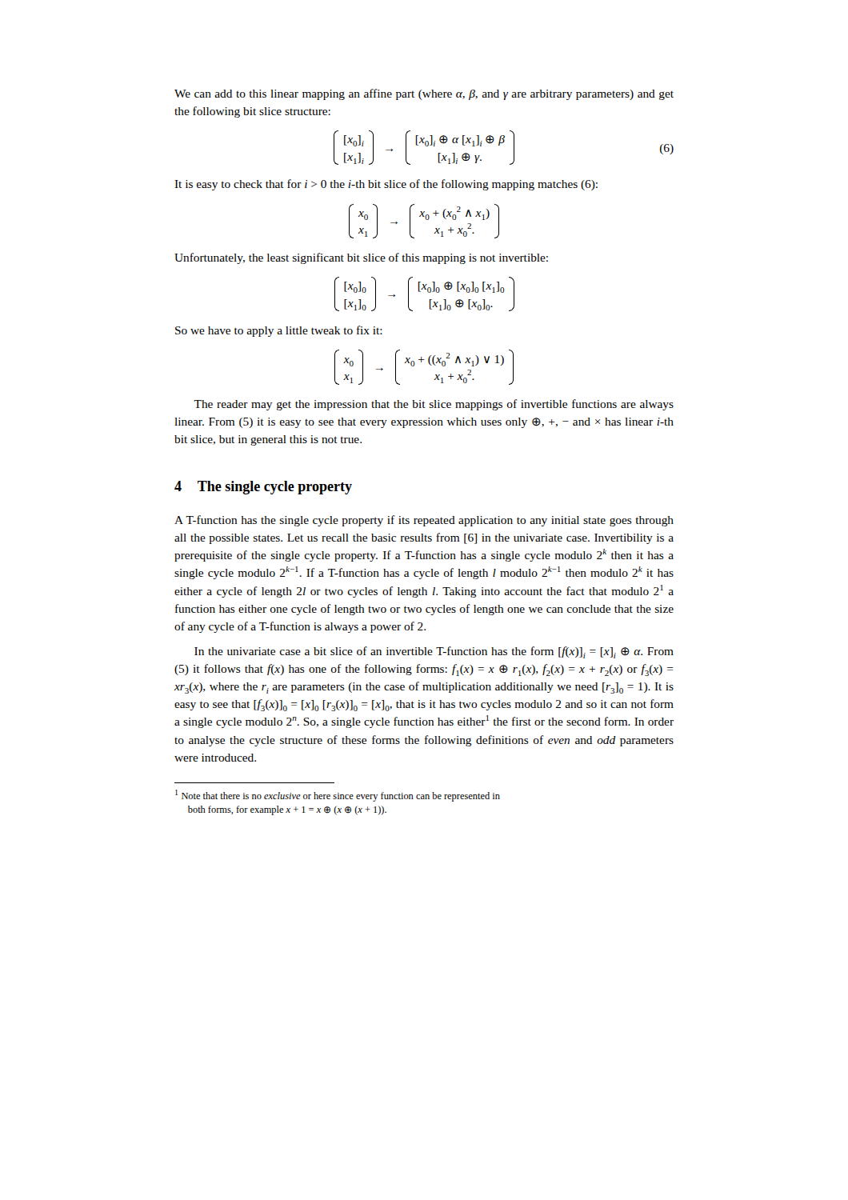We can add to this linear mapping an affine part (where α, β, and γ are arbitrary parameters) and get the following bit slice structure:
| [ x 0 ] i |
| [ x 1 ] i |
→
| [ x 0 ] i ⊕ α [ x 1 ] i ⊕ β |
| [ x 1 ] i ⊕ γ . |
(6)
It is easy to check that for i > 0 the i-th bit slice of the following mapping matches (6):
| x 0 |
| x 1 |
→
| x 0 + ( x 0 2 ∧ x 1 ) |
| x 1 + x 0 2 . |
Unfortunately, the least significant bit slice of this mapping is not invertible:
| [ x 0 ] 0 |
| [ x 1 ] 0 |
→
| [ x 0 ] 0 ⊕ [ x 0 ] 0 [ x 1 ] 0 |
| [ x 1 ] 0 ⊕ [ x 0 ] 0 . |
So we have to apply a little tweak to fix it:
| x 0 |
| x 1 |
→
| x 0 + (( x 0 2 ∧ x 1 ) ∨ 1) |
| x 1 + x 0 2 . |
The reader may get the impression that the bit slice mappings of invertible functions are always linear. From (5) it is easy to see that every expression which uses only ⊕, +, − and × has linear i-th bit slice, but in general this is not true.
4 The single cycle property
A T-function has the single cycle property if its repeated application to any initial state goes through all the possible states. Let us recall the basic results from [6] in the univariate case. Invertibility is a prerequisite of the single cycle property. If a T-function has a single cycle modulo 2k then it has a single cycle modulo 2k−1. If a T-function has a cycle of length l modulo 2k−1 then modulo 2k it has either a cycle of length 2l or two cycles of length l. Taking into account the fact that modulo 21 a function has either one cycle of length two or two cycles of length one we can conclude that the size of any cycle of a T-function is always a power of 2.
In the univariate case a bit slice of an invertible T-function has the form [f(x)]i = [x]i ⊕ α. From (5) it follows that f(x) has one of the following forms: f1(x) = x ⊕ r1(x), f2(x) = x + r2(x) or f3(x) = xr3(x), where the ri are parameters (in the case of multiplication additionally we need [r3]0 = 1). It is easy to see that [f3(x)]0 = [x]0 [r3(x)]0 = [x]0, that is it has two cycles modulo 2 and so it can not form a single cycle modulo 2n. So, a single cycle function has either1 the first or the second form. In order to analyse the cycle structure of these forms the following definitions of even and odd parameters were introduced.
1 Note that there is no exclusive or here since every function can be represented inboth forms, for example x + 1 = x ⊕ (x ⊕ (x + 1)).